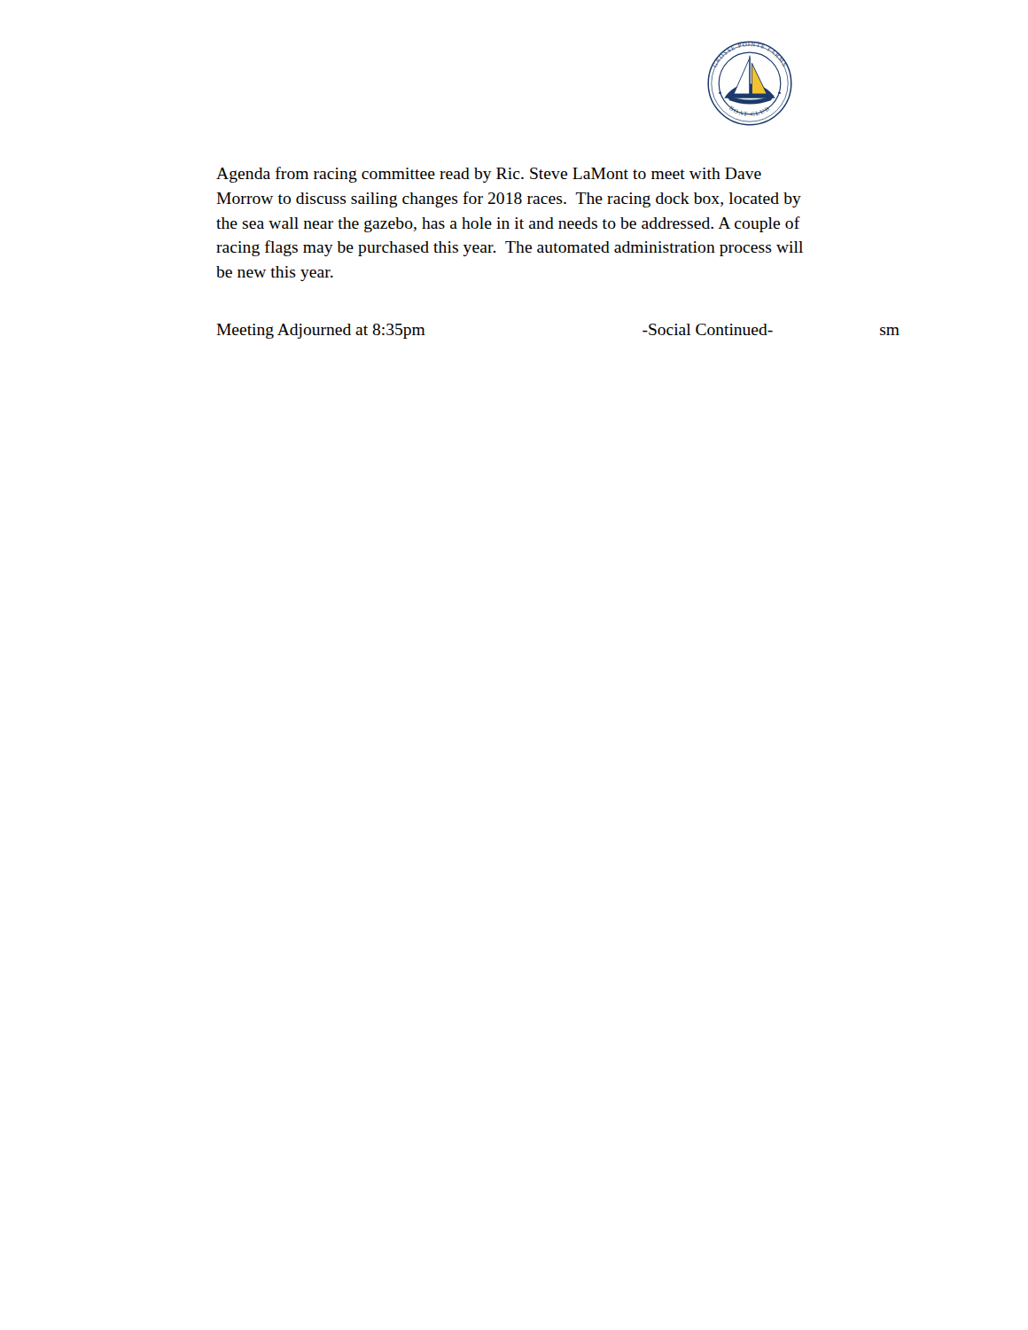GROSSE POINTE FARMS BOAT CLUB
Agenda from racing committee read by Ric. Steve LaMont to meet with Dave Morrow to discuss sailing changes for 2018 races. The racing dock box, located by the sea wall near the gazebo, has a hole in it and needs to be addressed. A couple of racing flags may be purchased this year. The automated administration process will be new this year.
Meeting Adjourned at 8:35pm -Social Continued- sm